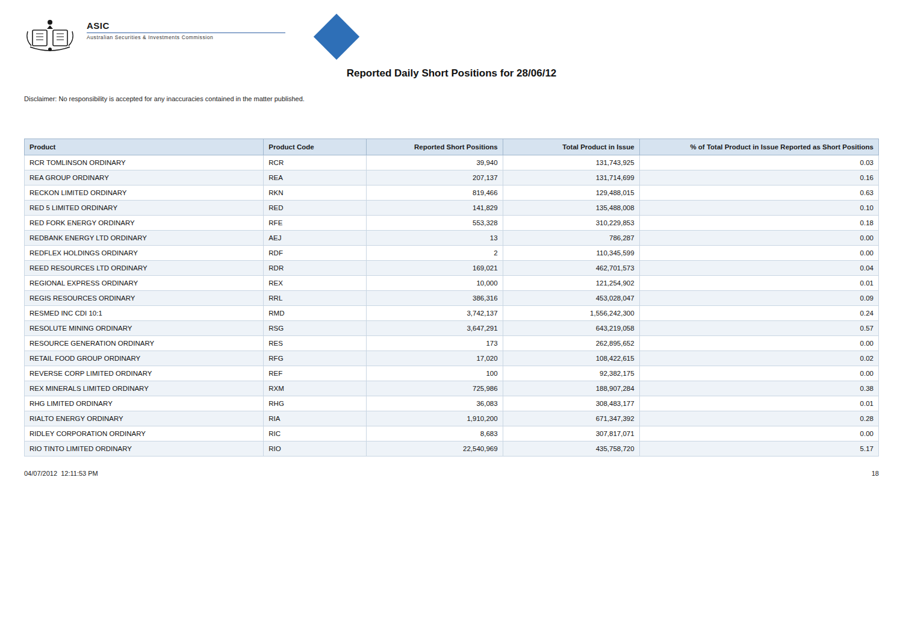ASIC
Australian Securities & Investments Commission
Reported Daily Short Positions for 28/06/12
Disclaimer: No responsibility is accepted for any inaccuracies contained in the matter published.
| Product | Product Code | Reported Short Positions | Total Product in Issue | % of Total Product in Issue Reported as Short Positions |
| --- | --- | --- | --- | --- |
| RCR TOMLINSON ORDINARY | RCR | 39,940 | 131,743,925 | 0.03 |
| REA GROUP ORDINARY | REA | 207,137 | 131,714,699 | 0.16 |
| RECKON LIMITED ORDINARY | RKN | 819,466 | 129,488,015 | 0.63 |
| RED 5 LIMITED ORDINARY | RED | 141,829 | 135,488,008 | 0.10 |
| RED FORK ENERGY ORDINARY | RFE | 553,328 | 310,229,853 | 0.18 |
| REDBANK ENERGY LTD ORDINARY | AEJ | 13 | 786,287 | 0.00 |
| REDFLEX HOLDINGS ORDINARY | RDF | 2 | 110,345,599 | 0.00 |
| REED RESOURCES LTD ORDINARY | RDR | 169,021 | 462,701,573 | 0.04 |
| REGIONAL EXPRESS ORDINARY | REX | 10,000 | 121,254,902 | 0.01 |
| REGIS RESOURCES ORDINARY | RRL | 386,316 | 453,028,047 | 0.09 |
| RESMED INC CDI 10:1 | RMD | 3,742,137 | 1,556,242,300 | 0.24 |
| RESOLUTE MINING ORDINARY | RSG | 3,647,291 | 643,219,058 | 0.57 |
| RESOURCE GENERATION ORDINARY | RES | 173 | 262,895,652 | 0.00 |
| RETAIL FOOD GROUP ORDINARY | RFG | 17,020 | 108,422,615 | 0.02 |
| REVERSE CORP LIMITED ORDINARY | REF | 100 | 92,382,175 | 0.00 |
| REX MINERALS LIMITED ORDINARY | RXM | 725,986 | 188,907,284 | 0.38 |
| RHG LIMITED ORDINARY | RHG | 36,083 | 308,483,177 | 0.01 |
| RIALTO ENERGY ORDINARY | RIA | 1,910,200 | 671,347,392 | 0.28 |
| RIDLEY CORPORATION ORDINARY | RIC | 8,683 | 307,817,071 | 0.00 |
| RIO TINTO LIMITED ORDINARY | RIO | 22,540,969 | 435,758,720 | 5.17 |
04/07/2012 12:11:53 PM 18